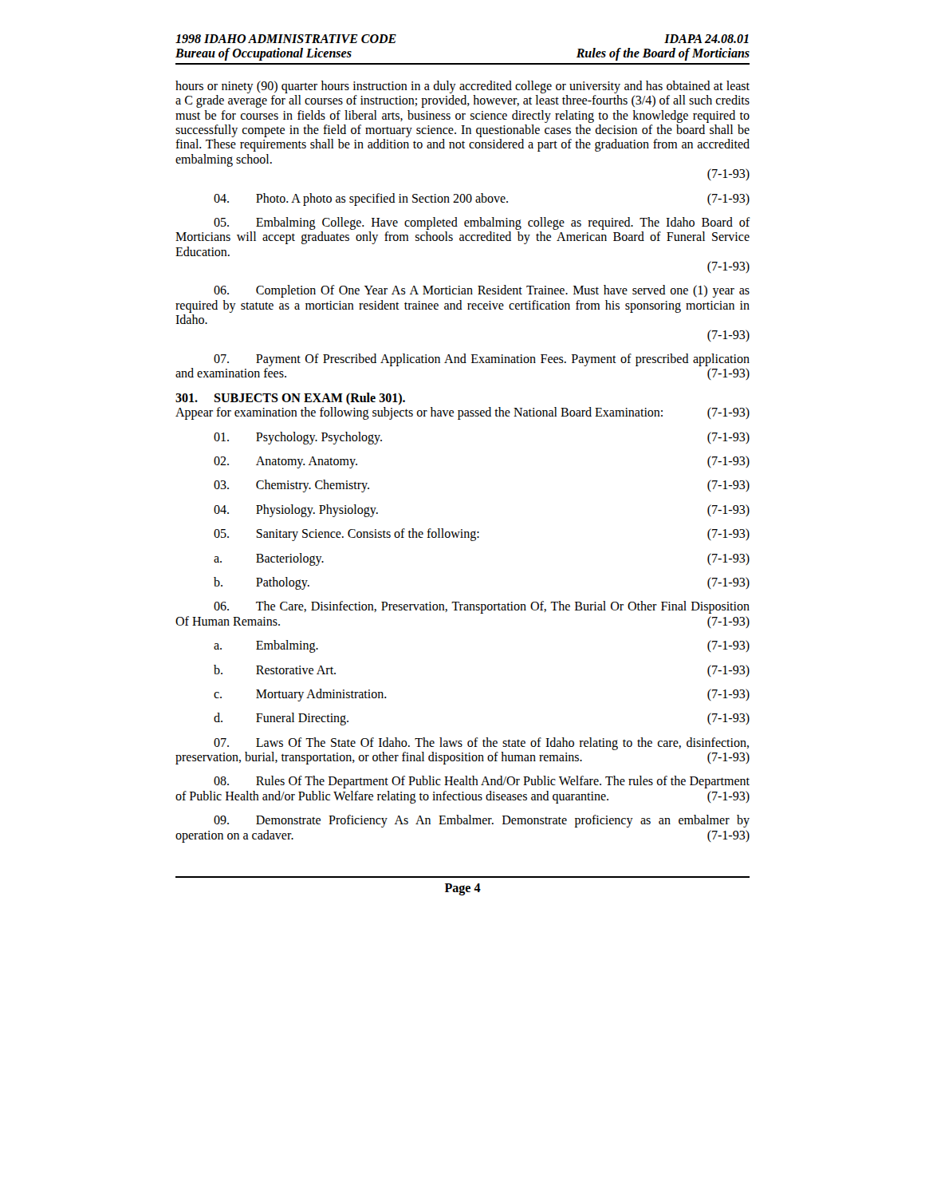1998 IDAHO ADMINISTRATIVE CODE
Bureau of Occupational Licenses IDAPA 24.08.01
Rules of the Board of Morticians
hours or ninety (90) quarter hours instruction in a duly accredited college or university and has obtained at least a C grade average for all courses of instruction; provided, however, at least three-fourths (3/4) of all such credits must be for courses in fields of liberal arts, business or science directly relating to the knowledge required to successfully compete in the field of mortuary science. In questionable cases the decision of the board shall be final. These requirements shall be in addition to and not considered a part of the graduation from an accredited embalming school.
(7-1-93)
04. Photo. A photo as specified in Section 200 above.(7-1-93)
05. Embalming College. Have completed embalming college as required. The Idaho Board of Morticians will accept graduates only from schools accredited by the American Board of Funeral Service Education.
(7-1-93)
06. Completion Of One Year As A Mortician Resident Trainee. Must have served one (1) year as required by statute as a mortician resident trainee and receive certification from his sponsoring mortician in Idaho.
(7-1-93)
07. Payment Of Prescribed Application And Examination Fees. Payment of prescribed application and examination fees.(7-1-93)
301. SUBJECTS ON EXAM (Rule 301).
Appear for examination the following subjects or have passed the National Board Examination:(7-1-93)
01. Psychology. Psychology.(7-1-93)
02. Anatomy. Anatomy.(7-1-93)
03. Chemistry. Chemistry.(7-1-93)
04. Physiology. Physiology.(7-1-93)
05. Sanitary Science. Consists of the following:(7-1-93)
a. Bacteriology.(7-1-93)
b. Pathology.(7-1-93)
06. The Care, Disinfection, Preservation, Transportation Of, The Burial Or Other Final Disposition Of Human Remains.(7-1-93)
a. Embalming.(7-1-93)
b. Restorative Art.(7-1-93)
c. Mortuary Administration.(7-1-93)
d. Funeral Directing.(7-1-93)
07. Laws Of The State Of Idaho. The laws of the state of Idaho relating to the care, disinfection, preservation, burial, transportation, or other final disposition of human remains.(7-1-93)
08. Rules Of The Department Of Public Health And/Or Public Welfare. The rules of the Department of Public Health and/or Public Welfare relating to infectious diseases and quarantine.(7-1-93)
09. Demonstrate Proficiency As An Embalmer. Demonstrate proficiency as an embalmer by operation on a cadaver.(7-1-93)
Page 4